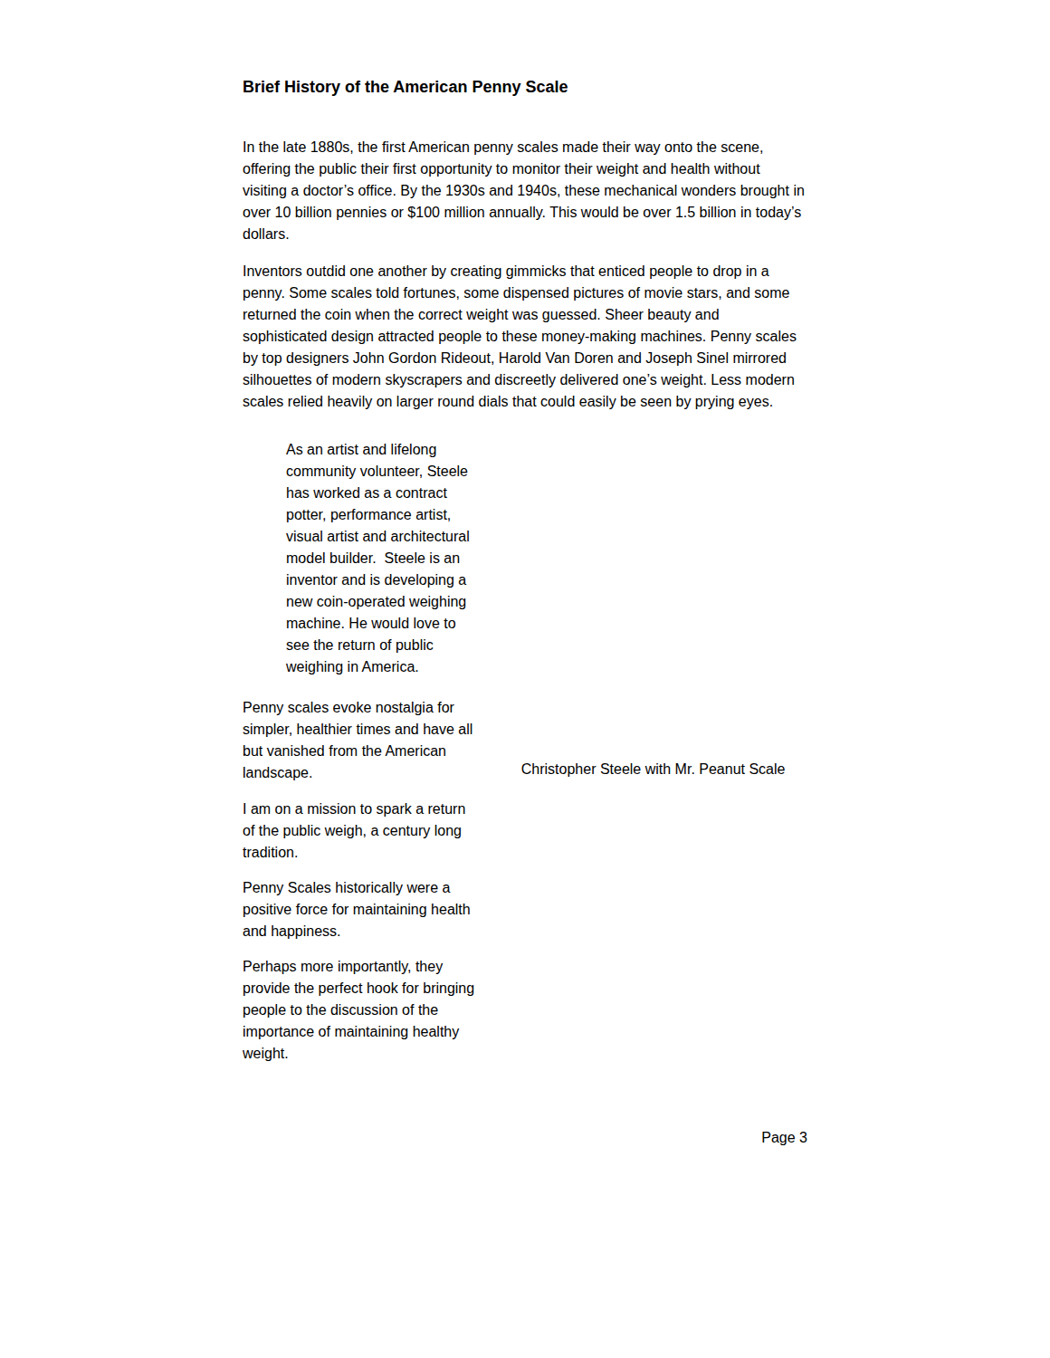Brief History of the American Penny Scale
In the late 1880s, the first American penny scales made their way onto the scene, offering the public their first opportunity to monitor their weight and health without visiting a doctor’s office. By the 1930s and 1940s, these mechanical wonders brought in over 10 billion pennies or $100 million annually. This would be over 1.5 billion in today’s dollars.
Inventors outdid one another by creating gimmicks that enticed people to drop in a penny. Some scales told fortunes, some dispensed pictures of movie stars, and some returned the coin when the correct weight was guessed. Sheer beauty and sophisticated design attracted people to these money-making machines. Penny scales by top designers John Gordon Rideout, Harold Van Doren and Joseph Sinel mirrored silhouettes of modern skyscrapers and discreetly delivered one’s weight. Less modern scales relied heavily on larger round dials that could easily be seen by prying eyes.
Christopher Steele with Mr. Peanut Scale
As an artist and lifelong community volunteer, Steele has worked as a contract potter, performance artist, visual artist and architectural model builder. Steele is an inventor and is developing a new coin-operated weighing machine. He would love to see the return of public weighing in America.
Penny scales evoke nostalgia for simpler, healthier times and have all but vanished from the American landscape.
I am on a mission to spark a return of the public weigh, a century long tradition.
Penny Scales historically were a positive force for maintaining health and happiness.
Perhaps more importantly, they provide the perfect hook for bringing people to the discussion of the importance of maintaining healthy weight.
Page 3